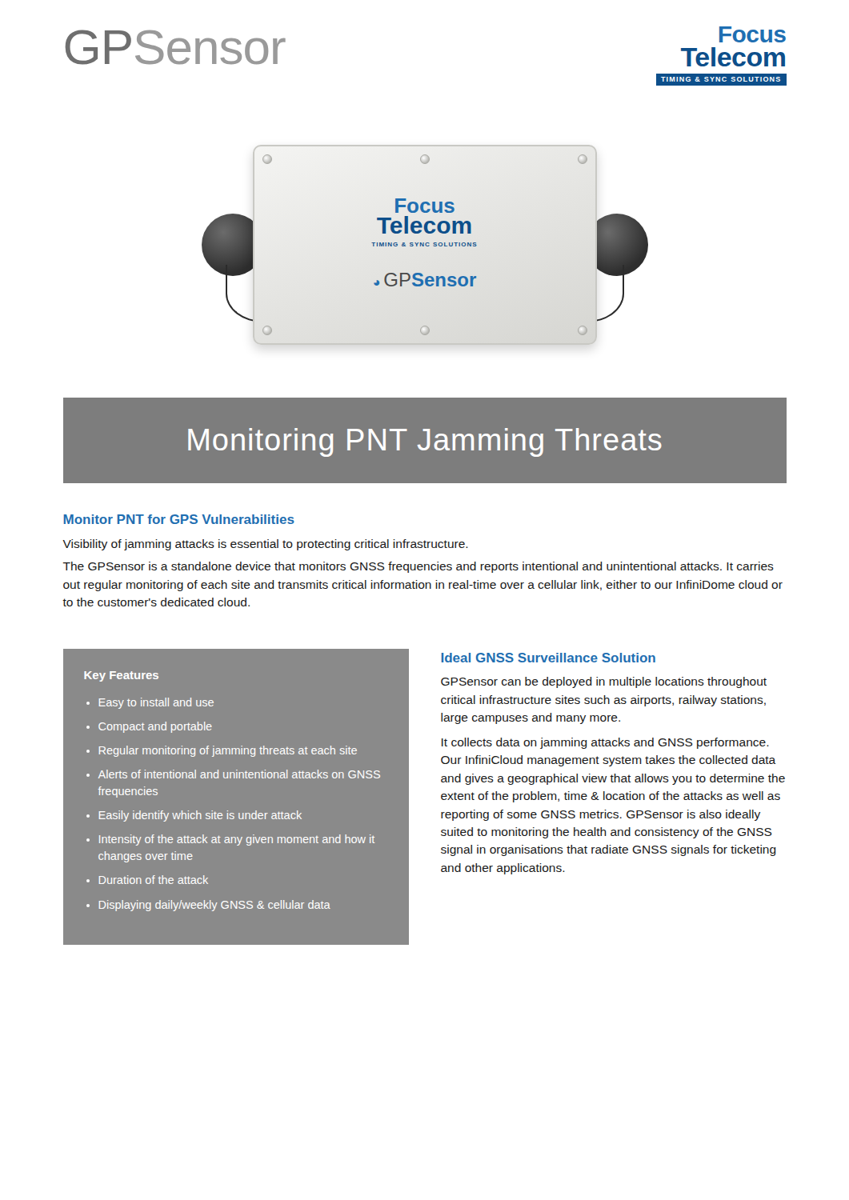GPSensor
Focus Telecom Timing & Sync Solutions
Focus Telecom Timing & Sync Solutions ◕GPSensor
Monitoring PNT Jamming Threats
Monitor PNT for GPS Vulnerabilities
Visibility of jamming attacks is essential to protecting critical infrastructure.
The GPSensor is a standalone device that monitors GNSS frequencies and reports intentional and unintentional attacks. It carries out regular monitoring of each site and transmits critical information in real-time over a cellular link, either to our InfiniDome cloud or to the customer's dedicated cloud.
Key Features
Easy to install and use
Compact and portable
Regular monitoring of jamming threats at each site
Alerts of intentional and unintentional attacks on GNSS frequencies
Easily identify which site is under attack
Intensity of the attack at any given moment and how it changes over time
Duration of the attack
Displaying daily/weekly GNSS & cellular data
Ideal GNSS Surveillance Solution
GPSensor can be deployed in multiple locations throughout critical infrastructure sites such as airports, railway stations, large campuses and many more.
It collects data on jamming attacks and GNSS performance. Our InfiniCloud management system takes the collected data and gives a geographical view that allows you to determine the extent of the problem, time & location of the attacks as well as reporting of some GNSS metrics. GPSensor is also ideally suited to monitoring the health and consistency of the GNSS signal in organisations that radiate GNSS signals for ticketing and other applications.